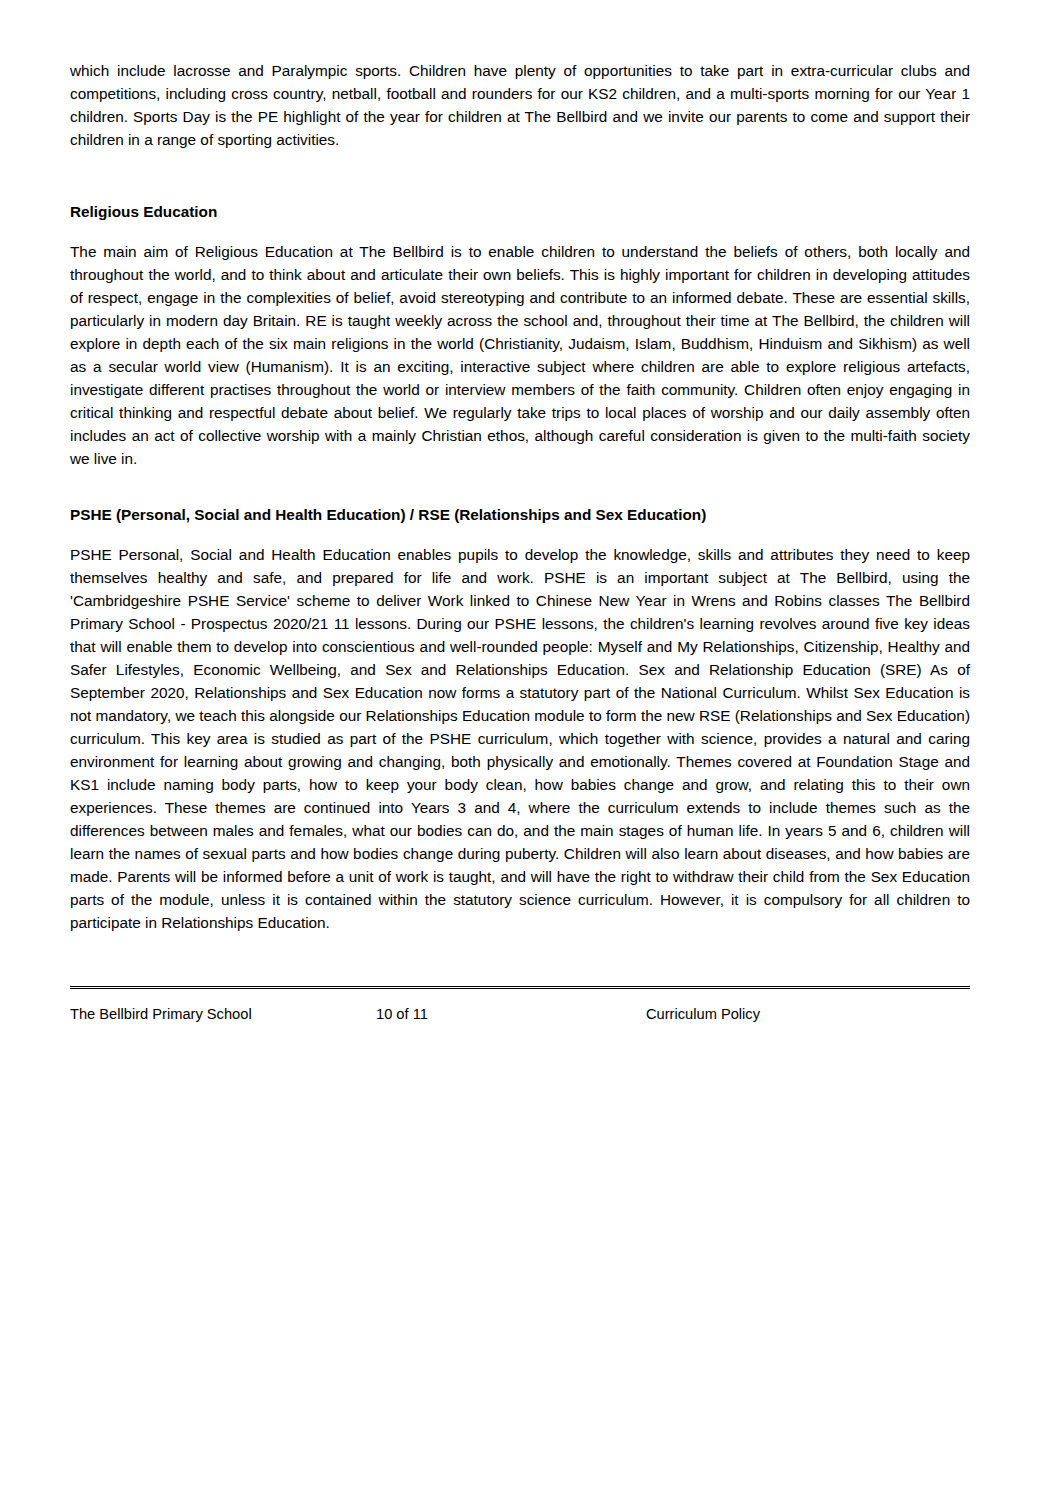which include lacrosse and Paralympic sports. Children have plenty of opportunities to take part in extra-curricular clubs and competitions, including cross country, netball, football and rounders for our KS2 children, and a multi-sports morning for our Year 1 children. Sports Day is the PE highlight of the year for children at The Bellbird and we invite our parents to come and support their children in a range of sporting activities.
Religious Education
The main aim of Religious Education at The Bellbird is to enable children to understand the beliefs of others, both locally and throughout the world, and to think about and articulate their own beliefs. This is highly important for children in developing attitudes of respect, engage in the complexities of belief, avoid stereotyping and contribute to an informed debate. These are essential skills, particularly in modern day Britain. RE is taught weekly across the school and, throughout their time at The Bellbird, the children will explore in depth each of the six main religions in the world (Christianity, Judaism, Islam, Buddhism, Hinduism and Sikhism) as well as a secular world view (Humanism). It is an exciting, interactive subject where children are able to explore religious artefacts, investigate different practises throughout the world or interview members of the faith community. Children often enjoy engaging in critical thinking and respectful debate about belief. We regularly take trips to local places of worship and our daily assembly often includes an act of collective worship with a mainly Christian ethos, although careful consideration is given to the multi-faith society we live in.
PSHE (Personal, Social and Health Education) / RSE (Relationships and Sex Education)
PSHE Personal, Social and Health Education enables pupils to develop the knowledge, skills and attributes they need to keep themselves healthy and safe, and prepared for life and work. PSHE is an important subject at The Bellbird, using the 'Cambridgeshire PSHE Service' scheme to deliver Work linked to Chinese New Year in Wrens and Robins classes The Bellbird Primary School - Prospectus 2020/21 11 lessons. During our PSHE lessons, the children's learning revolves around five key ideas that will enable them to develop into conscientious and well-rounded people: Myself and My Relationships, Citizenship, Healthy and Safer Lifestyles, Economic Wellbeing, and Sex and Relationships Education. Sex and Relationship Education (SRE) As of September 2020, Relationships and Sex Education now forms a statutory part of the National Curriculum. Whilst Sex Education is not mandatory, we teach this alongside our Relationships Education module to form the new RSE (Relationships and Sex Education) curriculum. This key area is studied as part of the PSHE curriculum, which together with science, provides a natural and caring environment for learning about growing and changing, both physically and emotionally. Themes covered at Foundation Stage and KS1 include naming body parts, how to keep your body clean, how babies change and grow, and relating this to their own experiences. These themes are continued into Years 3 and 4, where the curriculum extends to include themes such as the differences between males and females, what our bodies can do, and the main stages of human life. In years 5 and 6, children will learn the names of sexual parts and how bodies change during puberty. Children will also learn about diseases, and how babies are made. Parents will be informed before a unit of work is taught, and will have the right to withdraw their child from the Sex Education parts of the module, unless it is contained within the statutory science curriculum. However, it is compulsory for all children to participate in Relationships Education.
| The Bellbird Primary School | 10 of 11 | Curriculum Policy |